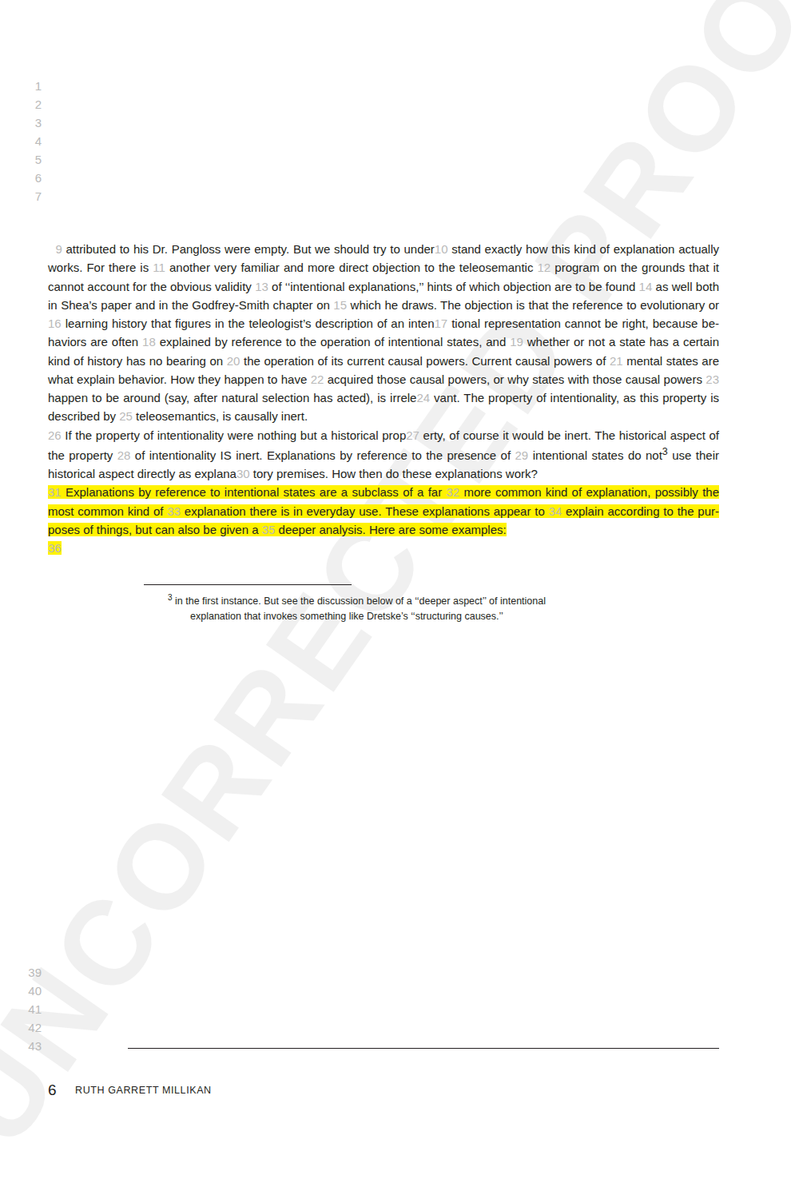UNCORRECTED PROOF
1
2
3
4
5
6
7
39
40
41
42
43
9 attributed to his Dr. Pangloss were empty. But we should try to under10 stand exactly how this kind of explanation actually works. For there is 11 another very familiar and more direct objection to the teleosemantic 12 program on the grounds that it cannot account for the obvious validity 13 of ‘‘intentional explanations,’’ hints of which objection are to be found 14 as well both in Shea’s paper and in the Godfrey-Smith chapter on 15 which he draws. The objection is that the reference to evolutionary or 16 learning history that figures in the teleologist’s description of an inten17 tional representation cannot be right, because behaviors are often 18 explained by reference to the operation of intentional states, and 19 whether or not a state has a certain kind of history has no bearing on 20 the operation of its current causal powers. Current causal powers of 21 mental states are what explain behavior. How they happen to have 22 acquired those causal powers, or why states with those causal powers 23 happen to be around (say, after natural selection has acted), is irrele24 vant. The property of intentionality, as this property is described by 25 teleosemantics, is causally inert.
26 If the property of intentionality were nothing but a historical prop27 erty, of course it would be inert. The historical aspect of the property 28 of intentionality IS inert. Explanations by reference to the presence of 29 intentional states do not3 use their historical aspect directly as explana30 tory premises. How then do these explanations work?
31 Explanations by reference to intentional states are a subclass of a far 32 more common kind of explanation, possibly the most common kind of 33 explanation there is in everyday use. These explanations appear to 34 explain according to the purposes of things, but can also be given a 35 deeper analysis. Here are some examples:
36
3 in the first instance. But see the discussion below of a ‘‘deeper aspect’’ of intentional explanation that invokes something like Dretske’s ‘‘structuring causes.’’
6 Ruth Garrett Millikan